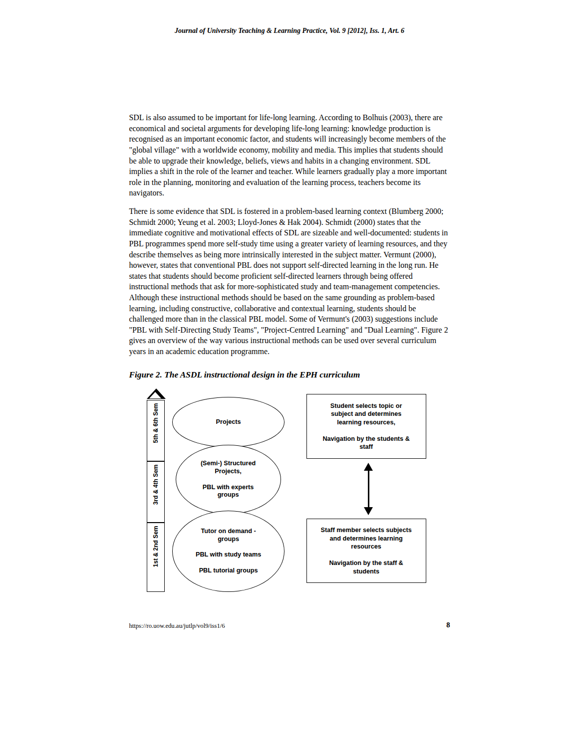Journal of University Teaching & Learning Practice, Vol. 9 [2012], Iss. 1, Art. 6
SDL is also assumed to be important for life-long learning. According to Bolhuis (2003), there are economical and societal arguments for developing life-long learning: knowledge production is recognised as an important economic factor, and students will increasingly become members of the "global village" with a worldwide economy, mobility and media. This implies that students should be able to upgrade their knowledge, beliefs, views and habits in a changing environment. SDL implies a shift in the role of the learner and teacher. While learners gradually play a more important role in the planning, monitoring and evaluation of the learning process, teachers become its navigators.
There is some evidence that SDL is fostered in a problem-based learning context (Blumberg 2000; Schmidt 2000; Yeung et al. 2003; Lloyd-Jones & Hak 2004). Schmidt (2000) states that the immediate cognitive and motivational effects of SDL are sizeable and well-documented: students in PBL programmes spend more self-study time using a greater variety of learning resources, and they describe themselves as being more intrinsically interested in the subject matter. Vermunt (2000), however, states that conventional PBL does not support self-directed learning in the long run. He states that students should become proficient self-directed learners through being offered instructional methods that ask for more-sophisticated study and team-management competencies. Although these instructional methods should be based on the same grounding as problem-based learning, including constructive, collaborative and contextual learning, students should be challenged more than in the classical PBL model. Some of Vermunt's (2003) suggestions include "PBL with Self-Directing Study Teams", "Project-Centred Learning" and "Dual Learning". Figure 2 gives an overview of the way various instructional methods can be used over several curriculum years in an academic education programme.
Figure 2. The ASDL instructional design in the EPH curriculum
5th & 6th Sem
3rd & 4th Sem
1st & 2nd Sem
Projects
(Semi-) Structured
Projects,
PBL with experts
groups
Tutor on demand -
groups
PBL with study teams
PBL tutorial groups
Student selects topic or
subject and determines
learning resources,
Navigation by the students &
staff
Staff member selects subjects
and determines learning
resources
Navigation by the staff &
students
https://ro.uow.edu.au/jutlp/vol9/iss1/6
8